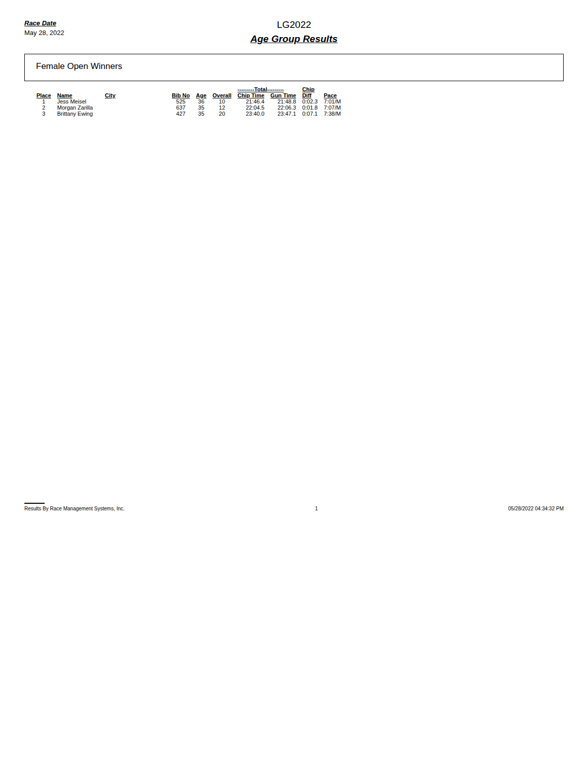Race Date
May 28, 2022
LG2022
Age Group Results
Female Open Winners
| | | | ---------Total--------- | Chip |
| --- | --- | --- | --- | --- |
| Place | Name | | City | Bib No | Age | Overall | Chip Time | Gun Time | Diff | Pace |
| 1 | Jess Meisel | | | 525 | 36 | 10 | 21:46.4 | 21:48.8 | 0:02.3 | 7:01/M |
| 2 | Morgan Zarilla | | | 637 | 35 | 12 | 22:04.5 | 22:06.3 | 0:01.8 | 7:07/M |
| 3 | Brittany Ewing | | | 427 | 35 | 20 | 23:40.0 | 23:47.1 | 0:07.1 | 7:38/M |
Results By Race Management Systems, Inc.
1
05/28/2022 04:34:32 PM